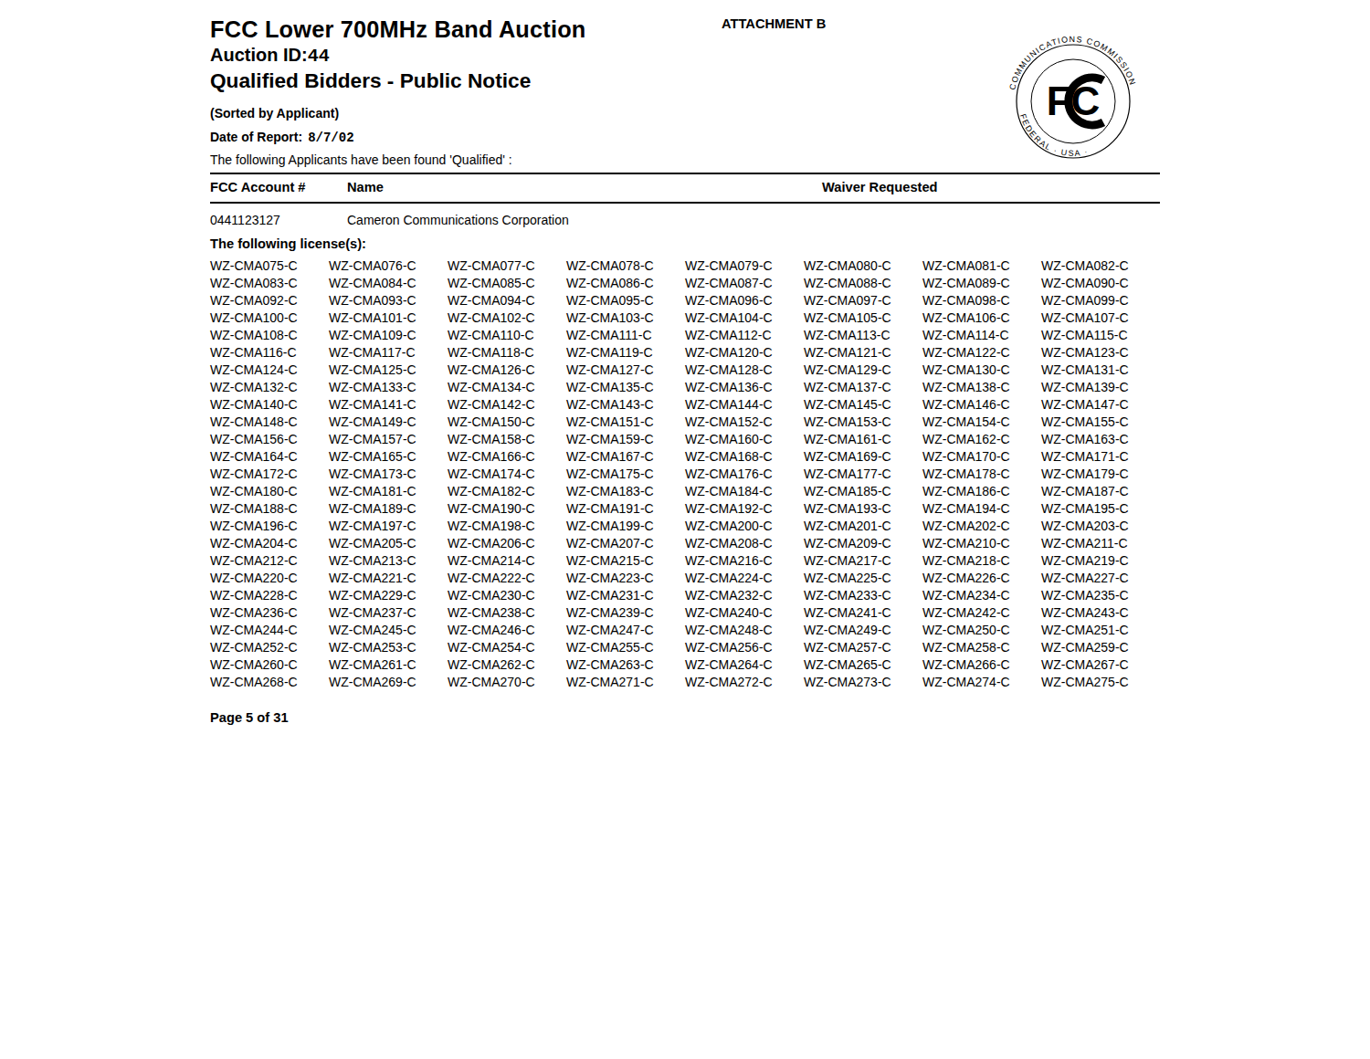ATTACHMENT B
COMMUNICATIONS COMMISSION FEDERAL · USA · FC
FCC Lower 700MHz Band Auction
Auction ID: 44
Qualified Bidders - Public Notice
(Sorted by Applicant)
Date of Report:8/7/02
The following Applicants have been found 'Qualified' :
| FCC Account # | Name | Waiver Requested |
0441123127 Cameron Communications Corporation
The following license(s):
| WZ-CMA075-C | WZ-CMA076-C | WZ-CMA077-C | WZ-CMA078-C | WZ-CMA079-C | WZ-CMA080-C | WZ-CMA081-C | WZ-CMA082-C |
| WZ-CMA083-C | WZ-CMA084-C | WZ-CMA085-C | WZ-CMA086-C | WZ-CMA087-C | WZ-CMA088-C | WZ-CMA089-C | WZ-CMA090-C |
| WZ-CMA092-C | WZ-CMA093-C | WZ-CMA094-C | WZ-CMA095-C | WZ-CMA096-C | WZ-CMA097-C | WZ-CMA098-C | WZ-CMA099-C |
| WZ-CMA100-C | WZ-CMA101-C | WZ-CMA102-C | WZ-CMA103-C | WZ-CMA104-C | WZ-CMA105-C | WZ-CMA106-C | WZ-CMA107-C |
| WZ-CMA108-C | WZ-CMA109-C | WZ-CMA110-C | WZ-CMA111-C | WZ-CMA112-C | WZ-CMA113-C | WZ-CMA114-C | WZ-CMA115-C |
| WZ-CMA116-C | WZ-CMA117-C | WZ-CMA118-C | WZ-CMA119-C | WZ-CMA120-C | WZ-CMA121-C | WZ-CMA122-C | WZ-CMA123-C |
| WZ-CMA124-C | WZ-CMA125-C | WZ-CMA126-C | WZ-CMA127-C | WZ-CMA128-C | WZ-CMA129-C | WZ-CMA130-C | WZ-CMA131-C |
| WZ-CMA132-C | WZ-CMA133-C | WZ-CMA134-C | WZ-CMA135-C | WZ-CMA136-C | WZ-CMA137-C | WZ-CMA138-C | WZ-CMA139-C |
| WZ-CMA140-C | WZ-CMA141-C | WZ-CMA142-C | WZ-CMA143-C | WZ-CMA144-C | WZ-CMA145-C | WZ-CMA146-C | WZ-CMA147-C |
| WZ-CMA148-C | WZ-CMA149-C | WZ-CMA150-C | WZ-CMA151-C | WZ-CMA152-C | WZ-CMA153-C | WZ-CMA154-C | WZ-CMA155-C |
| WZ-CMA156-C | WZ-CMA157-C | WZ-CMA158-C | WZ-CMA159-C | WZ-CMA160-C | WZ-CMA161-C | WZ-CMA162-C | WZ-CMA163-C |
| WZ-CMA164-C | WZ-CMA165-C | WZ-CMA166-C | WZ-CMA167-C | WZ-CMA168-C | WZ-CMA169-C | WZ-CMA170-C | WZ-CMA171-C |
| WZ-CMA172-C | WZ-CMA173-C | WZ-CMA174-C | WZ-CMA175-C | WZ-CMA176-C | WZ-CMA177-C | WZ-CMA178-C | WZ-CMA179-C |
| WZ-CMA180-C | WZ-CMA181-C | WZ-CMA182-C | WZ-CMA183-C | WZ-CMA184-C | WZ-CMA185-C | WZ-CMA186-C | WZ-CMA187-C |
| WZ-CMA188-C | WZ-CMA189-C | WZ-CMA190-C | WZ-CMA191-C | WZ-CMA192-C | WZ-CMA193-C | WZ-CMA194-C | WZ-CMA195-C |
| WZ-CMA196-C | WZ-CMA197-C | WZ-CMA198-C | WZ-CMA199-C | WZ-CMA200-C | WZ-CMA201-C | WZ-CMA202-C | WZ-CMA203-C |
| WZ-CMA204-C | WZ-CMA205-C | WZ-CMA206-C | WZ-CMA207-C | WZ-CMA208-C | WZ-CMA209-C | WZ-CMA210-C | WZ-CMA211-C |
| WZ-CMA212-C | WZ-CMA213-C | WZ-CMA214-C | WZ-CMA215-C | WZ-CMA216-C | WZ-CMA217-C | WZ-CMA218-C | WZ-CMA219-C |
| WZ-CMA220-C | WZ-CMA221-C | WZ-CMA222-C | WZ-CMA223-C | WZ-CMA224-C | WZ-CMA225-C | WZ-CMA226-C | WZ-CMA227-C |
| WZ-CMA228-C | WZ-CMA229-C | WZ-CMA230-C | WZ-CMA231-C | WZ-CMA232-C | WZ-CMA233-C | WZ-CMA234-C | WZ-CMA235-C |
| WZ-CMA236-C | WZ-CMA237-C | WZ-CMA238-C | WZ-CMA239-C | WZ-CMA240-C | WZ-CMA241-C | WZ-CMA242-C | WZ-CMA243-C |
| WZ-CMA244-C | WZ-CMA245-C | WZ-CMA246-C | WZ-CMA247-C | WZ-CMA248-C | WZ-CMA249-C | WZ-CMA250-C | WZ-CMA251-C |
| WZ-CMA252-C | WZ-CMA253-C | WZ-CMA254-C | WZ-CMA255-C | WZ-CMA256-C | WZ-CMA257-C | WZ-CMA258-C | WZ-CMA259-C |
| WZ-CMA260-C | WZ-CMA261-C | WZ-CMA262-C | WZ-CMA263-C | WZ-CMA264-C | WZ-CMA265-C | WZ-CMA266-C | WZ-CMA267-C |
| WZ-CMA268-C | WZ-CMA269-C | WZ-CMA270-C | WZ-CMA271-C | WZ-CMA272-C | WZ-CMA273-C | WZ-CMA274-C | WZ-CMA275-C |
Page 5 of 31